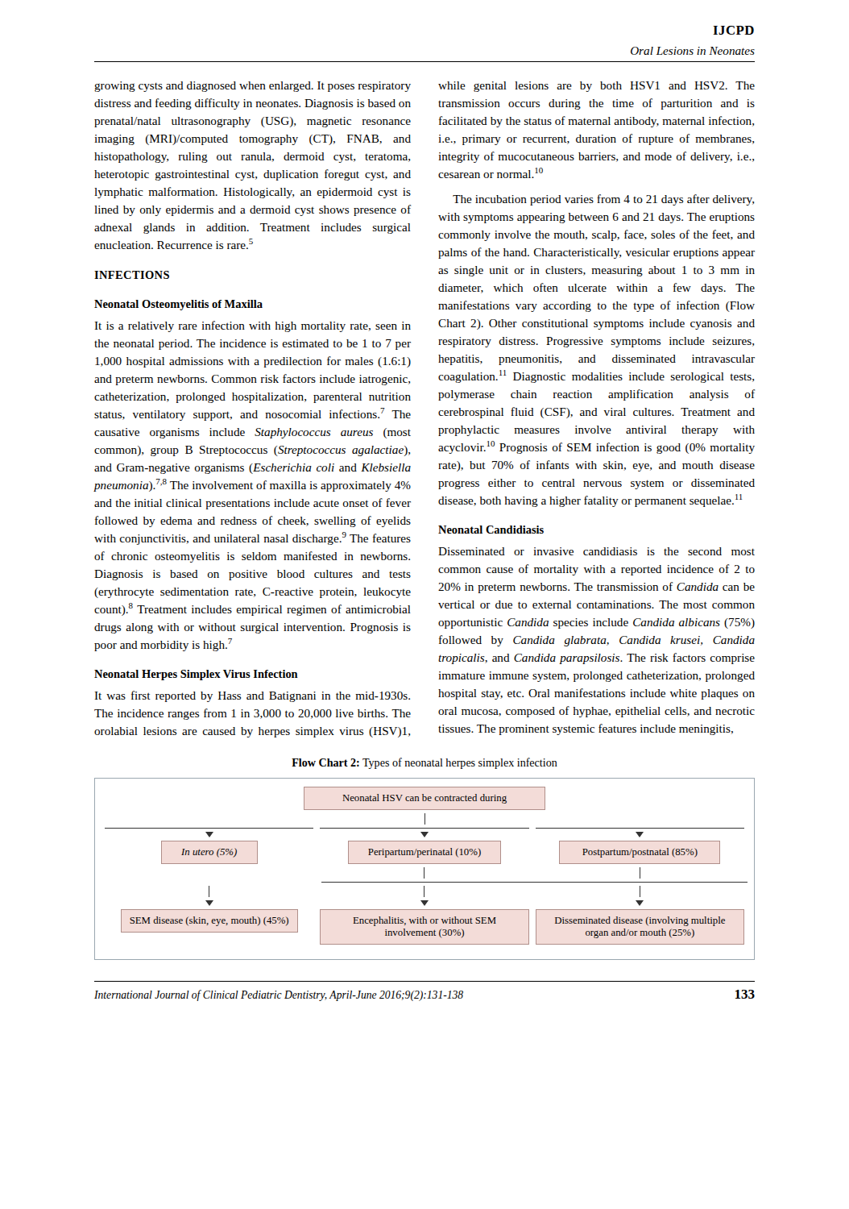IJCPD
Oral Lesions in Neonates
growing cysts and diagnosed when enlarged. It poses respiratory distress and feeding difficulty in neonates. Diagnosis is based on prenatal/natal ultrasonography (USG), magnetic resonance imaging (MRI)/computed tomography (CT), FNAB, and histopathology, ruling out ranula, dermoid cyst, teratoma, heterotopic gastrointestinal cyst, duplication foregut cyst, and lymphatic malformation. Histologically, an epidermoid cyst is lined by only epidermis and a dermoid cyst shows presence of adnexal glands in addition. Treatment includes surgical enucleation. Recurrence is rare.5
Infections
Neonatal Osteomyelitis of Maxilla
It is a relatively rare infection with high mortality rate, seen in the neonatal period. The incidence is estimated to be 1 to 7 per 1,000 hospital admissions with a predilection for males (1.6:1) and preterm newborns. Common risk factors include iatrogenic, catheterization, prolonged hospitalization, parenteral nutrition status, ventilatory support, and nosocomial infections.7 The causative organisms include Staphylococcus aureus (most common), group B Streptococcus (Streptococcus agalactiae), and Gram-negative organisms (Escherichia coli and Klebsiella pneumonia).7,8 The involvement of maxilla is approximately 4% and the initial clinical presentations include acute onset of fever followed by edema and redness of cheek, swelling of eyelids with conjunctivitis, and unilateral nasal discharge.9 The features of chronic osteomyelitis is seldom manifested in newborns. Diagnosis is based on positive blood cultures and tests (erythrocyte sedimentation rate, C-reactive protein, leukocyte count).8 Treatment includes empirical regimen of antimicrobial drugs along with or without surgical intervention. Prognosis is poor and morbidity is high.7
Neonatal Herpes Simplex Virus Infection
It was first reported by Hass and Batignani in the mid-1930s. The incidence ranges from 1 in 3,000 to 20,000 live births. The orolabial lesions are caused by herpes simplex virus (HSV)1, while genital lesions are by both HSV1 and HSV2. The transmission occurs during the time of parturition and is facilitated by the status of maternal antibody, maternal infection, i.e., primary or recurrent, duration of rupture of membranes, integrity of mucocutaneous barriers, and mode of delivery, i.e., cesarean or normal.10
The incubation period varies from 4 to 21 days after delivery, with symptoms appearing between 6 and 21 days. The eruptions commonly involve the mouth, scalp, face, soles of the feet, and palms of the hand. Characteristically, vesicular eruptions appear as single unit or in clusters, measuring about 1 to 3 mm in diameter, which often ulcerate within a few days. The manifestations vary according to the type of infection (Flow Chart 2). Other constitutional symptoms include cyanosis and respiratory distress. Progressive symptoms include seizures, hepatitis, pneumonitis, and disseminated intravascular coagulation.11 Diagnostic modalities include serological tests, polymerase chain reaction amplification analysis of cerebrospinal fluid (CSF), and viral cultures. Treatment and prophylactic measures involve antiviral therapy with acyclovir.10 Prognosis of SEM infection is good (0% mortality rate), but 70% of infants with skin, eye, and mouth disease progress either to central nervous system or disseminated disease, both having a higher fatality or permanent sequelae.11
Neonatal Candidiasis
Disseminated or invasive candidiasis is the second most common cause of mortality with a reported incidence of 2 to 20% in preterm newborns. The transmission of Candida can be vertical or due to external contaminations. The most common opportunistic Candida species include Candida albicans (75%) followed by Candida glabrata, Candida krusei, Candida tropicalis, and Candida parapsilosis. The risk factors comprise immature immune system, prolonged catheterization, prolonged hospital stay, etc. Oral manifestations include white plaques on oral mucosa, composed of hyphae, epithelial cells, and necrotic tissues. The prominent systemic features include meningitis,
Flow Chart 2: Types of neonatal herpes simplex infection
Neonatal HSV can be contracted during
In utero (5%)
Peripartum/perinatal (10%)
Postpartum/postnatal (85%)
SEM disease (skin, eye, mouth) (45%)
Encephalitis, with or without SEM involvement (30%)
Disseminated disease (involving multiple organ and/or mouth (25%)
International Journal of Clinical Pediatric Dentistry, April-June 2016;9(2):131-138
133